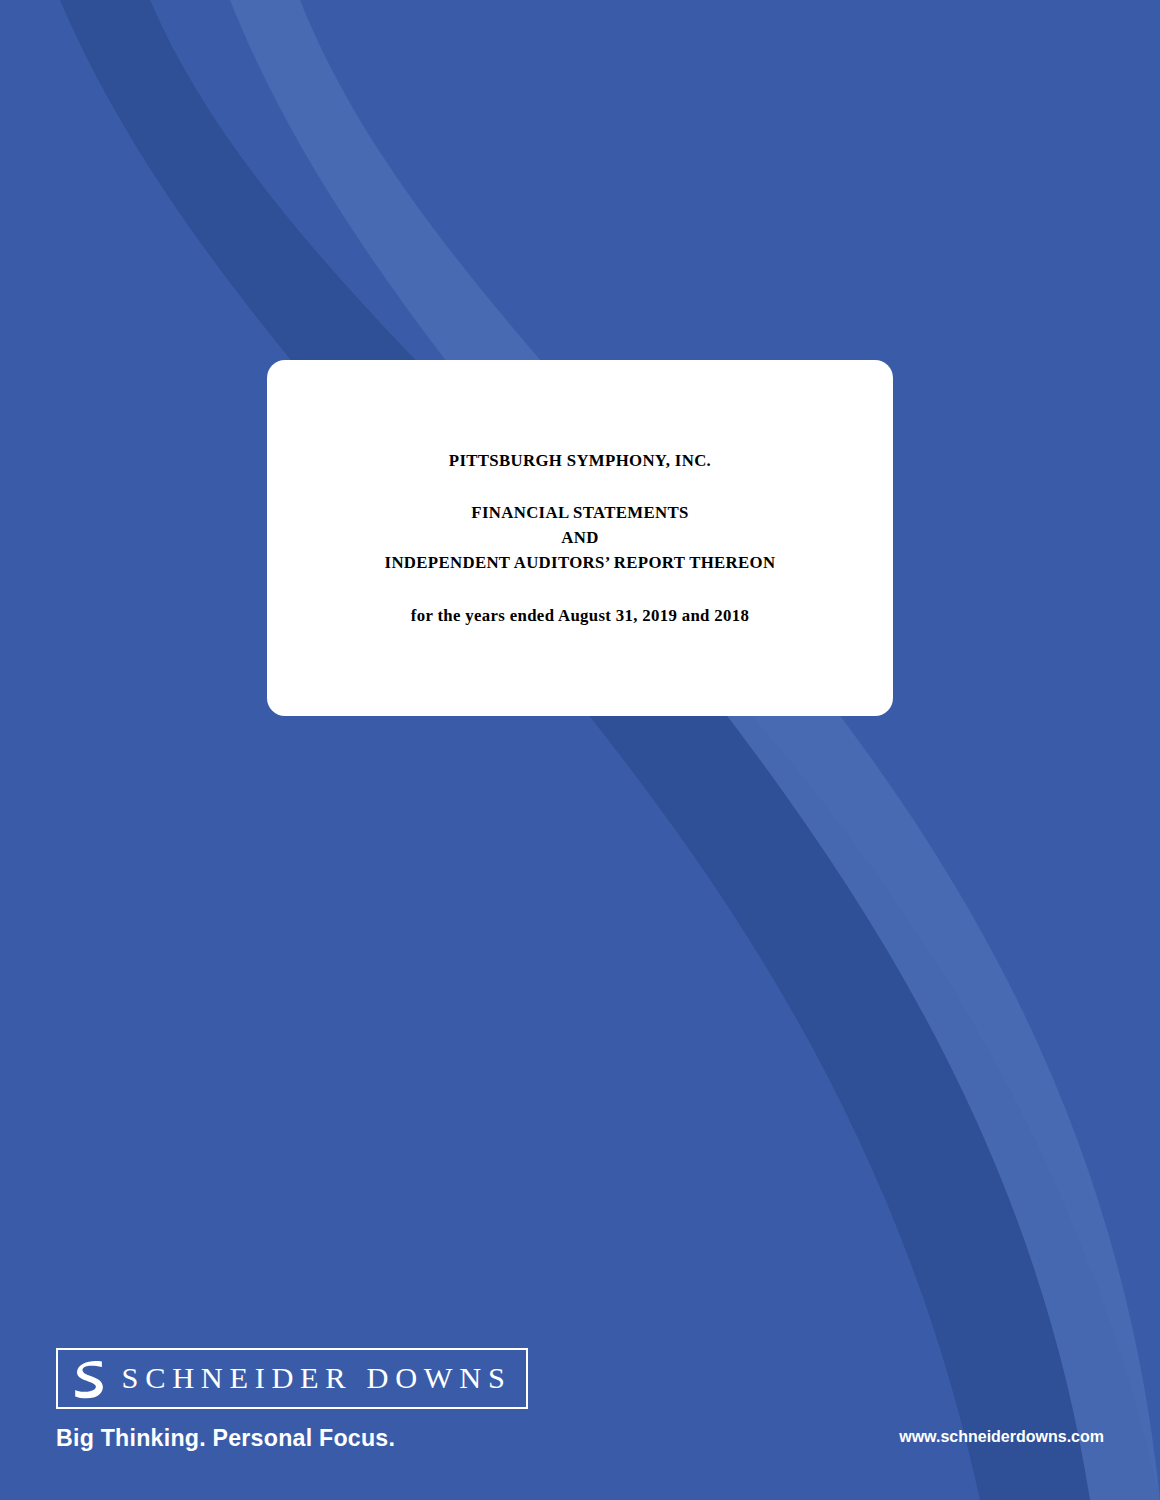PITTSBURGH SYMPHONY, INC.
FINANCIAL STATEMENTS
AND
INDEPENDENT AUDITORS’ REPORT THEREON
for the years ended August 31, 2019 and 2018
SCHNEIDER DOWNS
Big Thinking. Personal Focus.
www.schneiderdowns.com